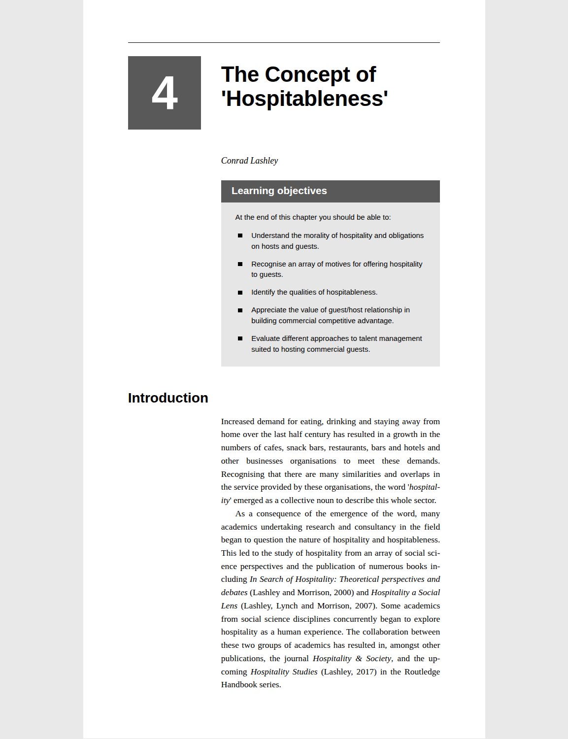4
The Concept of
'Hospitableness'
Conrad Lashley
Learning objectives
At the end of this chapter you should be able to:
Understand the morality of hospitality and obligations on hosts and guests.
Recognise an array of motives for offering hospitality to guests.
Identify the qualities of hospitableness.
Appreciate the value of guest/host relationship in building commercial competitive advantage.
Evaluate different approaches to talent management suited to hosting commercial guests.
Introduction
Increased demand for eating, drinking and staying away from home over the last half century has resulted in a growth in the numbers of cafes, snack bars, restaurants, bars and hotels and other businesses organisations to meet these demands. Recognising that there are many similarities and overlaps in the service provided by these organisations, the word 'hospitality' emerged as a collective noun to describe this whole sector.
As a consequence of the emergence of the word, many academics undertaking research and consultancy in the field began to question the nature of hospitality and hospitableness. This led to the study of hospitality from an array of social science perspectives and the publication of numerous books including In Search of Hospitality: Theoretical perspectives and debates (Lashley and Morrison, 2000) and Hospitality a Social Lens (Lashley, Lynch and Morrison, 2007). Some academics from social science disciplines concurrently began to explore hospitality as a human experience. The collaboration between these two groups of academics has resulted in, amongst other publications, the journal Hospitality & Society, and the upcoming Hospitality Studies (Lashley, 2017) in the Routledge Handbook series.